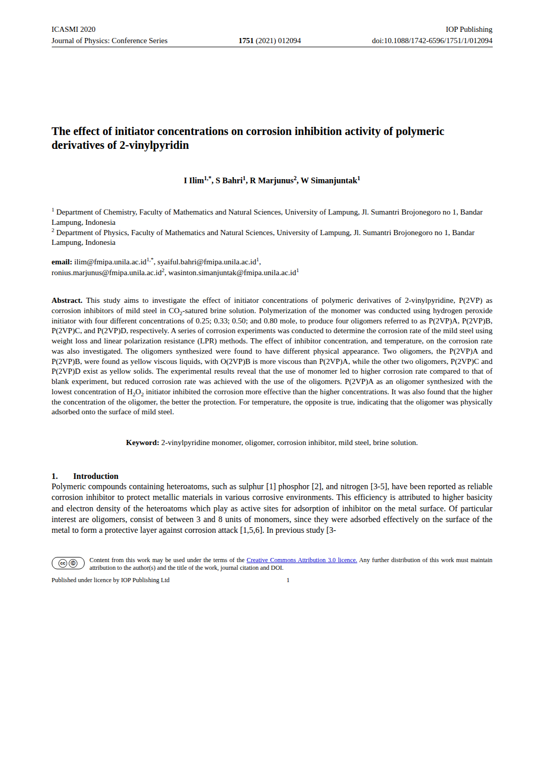ICASMI 2020
IOP Publishing
Journal of Physics: Conference Series
1751 (2021) 012094
doi:10.1088/1742-6596/1751/1/012094
The effect of initiator concentrations on corrosion inhibition activity of polymeric derivatives of 2-vinylpyridin
I Ilim1,*, S Bahri1, R Marjunus2, W Simanjuntak1
1 Department of Chemistry, Faculty of Mathematics and Natural Sciences, University of Lampung, Jl. Sumantri Brojonegoro no 1, Bandar Lampung, Indonesia
2 Department of Physics, Faculty of Mathematics and Natural Sciences, University of Lampung, Jl. Sumantri Brojonegoro no 1, Bandar Lampung, Indonesia
email: ilim@fmipa.unila.ac.id1,*, syaiful.bahri@fmipa.unila.ac.id1,
ronius.marjunus@fmipa.unila.ac.id2, wasinton.simanjuntak@fmipa.unila.ac.id1
Abstract. This study aims to investigate the effect of initiator concentrations of polymeric derivatives of 2-vinylpyridine, P(2VP) as corrosion inhibitors of mild steel in CO2-satured brine solution. Polymerization of the monomer was conducted using hydrogen peroxide initiator with four different concentrations of 0.25; 0.33; 0.50; and 0.80 mole, to produce four oligomers referred to as P(2VP)A, P(2VP)B, P(2VP)C, and P(2VP)D, respectively. A series of corrosion experiments was conducted to determine the corrosion rate of the mild steel using weight loss and linear polarization resistance (LPR) methods. The effect of inhibitor concentration, and temperature, on the corrosion rate was also investigated. The oligomers synthesized were found to have different physical appearance. Two oligomers, the P(2VP)A and P(2VP)B, were found as yellow viscous liquids, with O(2VP)B is more viscous than P(2VP)A, while the other two oligomers, P(2VP)C and P(2VP)D exist as yellow solids. The experimental results reveal that the use of monomer led to higher corrosion rate compared to that of blank experiment, but reduced corrosion rate was achieved with the use of the oligomers. P(2VP)A as an oligomer synthesized with the lowest concentration of H2O2 initiator inhibited the corrosion more effective than the higher concentrations. It was also found that the higher the concentration of the oligomer, the better the protection. For temperature, the opposite is true, indicating that the oligomer was physically adsorbed onto the surface of mild steel.
Keyword: 2-vinylpyridine monomer, oligomer, corrosion inhibitor, mild steel, brine solution.
1. Introduction
Polymeric compounds containing heteroatoms, such as sulphur [1] phosphor [2], and nitrogen [3-5], have been reported as reliable corrosion inhibitor to protect metallic materials in various corrosive environments. This efficiency is attributed to higher basicity and electron density of the heteroatoms which play as active sites for adsorption of inhibitor on the metal surface. Of particular interest are oligomers, consist of between 3 and 8 units of monomers, since they were adsorbed effectively on the surface of the metal to form a protective layer against corrosion attack [1,5,6]. In previous study [3-
ccⒸ
Content from this work may be used under the terms of the Creative Commons Attribution 3.0 licence. Any further distribution of this work must maintain attribution to the author(s) and the title of the work, journal citation and DOI.
Published under licence by IOP Publishing Ltd
1